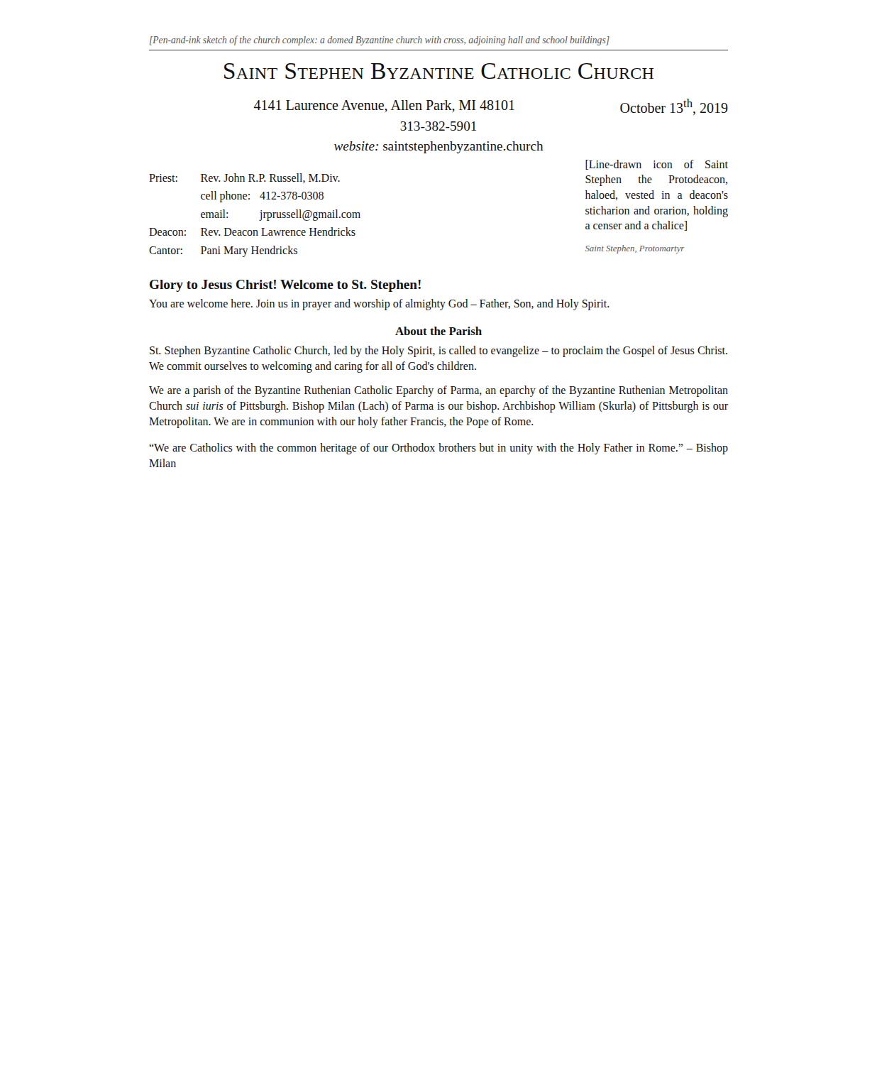[Pen-and-ink sketch of the church complex: a domed Byzantine church with cross, adjoining hall and school buildings]
Saint Stephen Byzantine Catholic Church
4141 Laurence Avenue, Allen Park, MI 48101 October 13th, 2019
313-382-5901
website: saintstephenbyzantine.church
[Line-drawn icon of Saint Stephen the Protodeacon, haloed, vested in a deacon's sticharion and orarion, holding a censer and a chalice]
Saint Stephen, Protomartyr
| Priest: | Rev. John R.P. Russell, M.Div. |
| | cell phone: | 412-378-0308 |
| | email: | jrprussell@gmail.com |
| Deacon: | Rev. Deacon Lawrence Hendricks |
| Cantor: | Pani Mary Hendricks |
Glory to Jesus Christ! Welcome to St. Stephen!
You are welcome here. Join us in prayer and worship of almighty God – Father, Son, and Holy Spirit.
About the Parish
St. Stephen Byzantine Catholic Church, led by the Holy Spirit, is called to evangelize – to proclaim the Gospel of Jesus Christ. We commit ourselves to welcoming and caring for all of God's children.
We are a parish of the Byzantine Ruthenian Catholic Eparchy of Parma, an eparchy of the Byzantine Ruthenian Metropolitan Church sui iuris of Pittsburgh. Bishop Milan (Lach) of Parma is our bishop. Archbishop William (Skurla) of Pittsburgh is our Metropolitan. We are in communion with our holy father Francis, the Pope of Rome.
“We are Catholics with the common heritage of our Orthodox brothers but in unity with the Holy Father in Rome.” – Bishop Milan